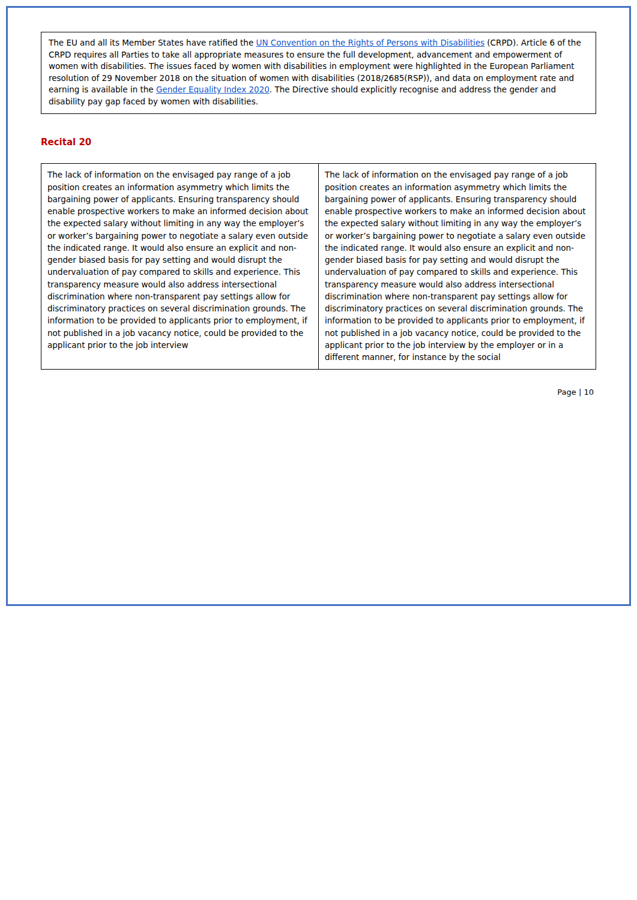The EU and all its Member States have ratified the UN Convention on the Rights of Persons with Disabilities (CRPD). Article 6 of the CRPD requires all Parties to take all appropriate measures to ensure the full development, advancement and empowerment of women with disabilities. The issues faced by women with disabilities in employment were highlighted in the European Parliament resolution of 29 November 2018 on the situation of women with disabilities (2018/2685(RSP)), and data on employment rate and earning is available in the Gender Equality Index 2020. The Directive should explicitly recognise and address the gender and disability pay gap faced by women with disabilities.
Recital 20
| The lack of information on the envisaged pay range of a job position creates an information asymmetry which limits the bargaining power of applicants. Ensuring transparency should enable prospective workers to make an informed decision about the expected salary without limiting in any way the employer’s or worker’s bargaining power to negotiate a salary even outside the indicated range. It would also ensure an explicit and non-gender biased basis for pay setting and would disrupt the undervaluation of pay compared to skills and experience. This transparency measure would also address intersectional discrimination where non-transparent pay settings allow for discriminatory practices on several discrimination grounds. The information to be provided to applicants prior to employment, if not published in a job vacancy notice, could be provided to the applicant prior to the job interview | The lack of information on the envisaged pay range of a job position creates an information asymmetry which limits the bargaining power of applicants. Ensuring transparency should enable prospective workers to make an informed decision about the expected salary without limiting in any way the employer’s or worker’s bargaining power to negotiate a salary even outside the indicated range. It would also ensure an explicit and non-gender biased basis for pay setting and would disrupt the undervaluation of pay compared to skills and experience. This transparency measure would also address intersectional discrimination where non-transparent pay settings allow for discriminatory practices on several discrimination grounds. The information to be provided to applicants prior to employment, if not published in a job vacancy notice, could be provided to the applicant prior to the job interview by the employer or in a different manner, for instance by the social |
Page | 10